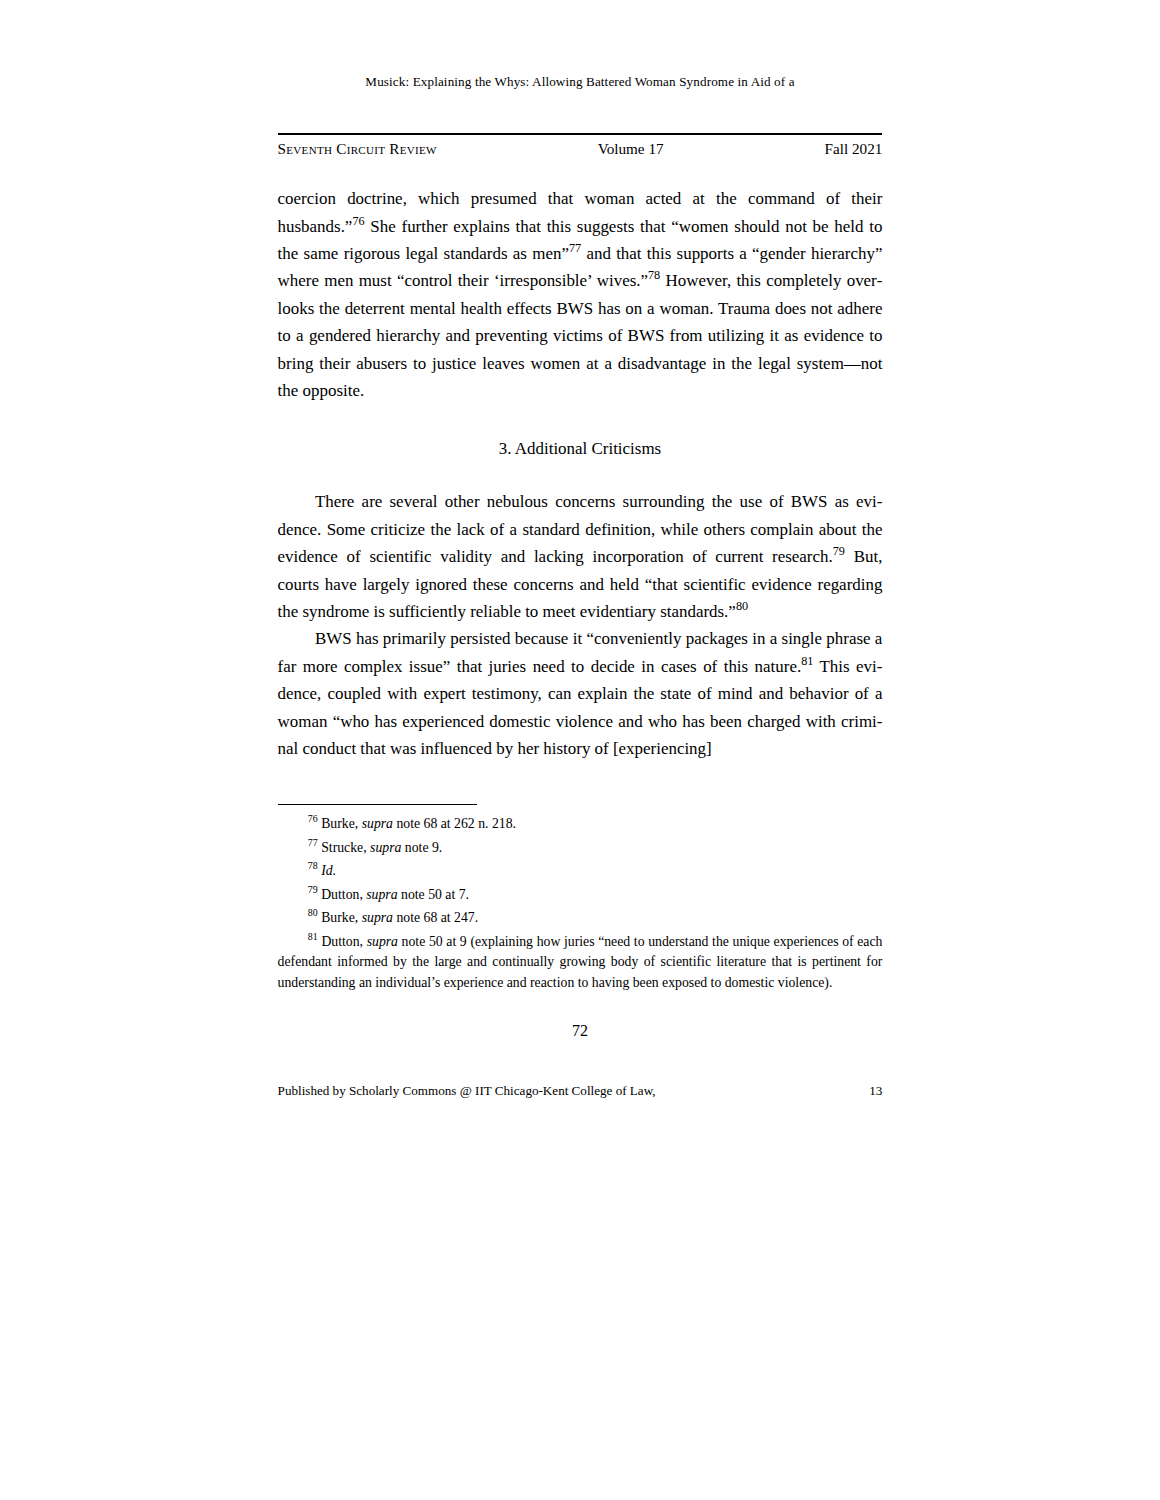Musick: Explaining the Whys: Allowing Battered Woman Syndrome in Aid of a
Seventh Circuit Review Volume 17 Fall 2021
coercion doctrine, which presumed that woman acted at the command of their husbands.”76 She further explains that this suggests that “women should not be held to the same rigorous legal standards as men”77 and that this supports a “gender hierarchy” where men must “control their ‘irresponsible’ wives.”78 However, this completely overlooks the deterrent mental health effects BWS has on a woman. Trauma does not adhere to a gendered hierarchy and preventing victims of BWS from utilizing it as evidence to bring their abusers to justice leaves women at a disadvantage in the legal system—not the opposite.
3. Additional Criticisms
There are several other nebulous concerns surrounding the use of BWS as evidence. Some criticize the lack of a standard definition, while others complain about the evidence of scientific validity and lacking incorporation of current research.79 But, courts have largely ignored these concerns and held “that scientific evidence regarding the syndrome is sufficiently reliable to meet evidentiary standards.”80
BWS has primarily persisted because it “conveniently packages in a single phrase a far more complex issue” that juries need to decide in cases of this nature.81 This evidence, coupled with expert testimony, can explain the state of mind and behavior of a woman “who has experienced domestic violence and who has been charged with criminal conduct that was influenced by her history of [experiencing]
76 Burke, supra note 68 at 262 n. 218.
77 Strucke, supra note 9.
78 Id.
79 Dutton, supra note 50 at 7.
80 Burke, supra note 68 at 247.
81 Dutton, supra note 50 at 9 (explaining how juries “need to understand the unique experiences of each defendant informed by the large and continually growing body of scientific literature that is pertinent for understanding an individual’s experience and reaction to having been exposed to domestic violence).
72
Published by Scholarly Commons @ IIT Chicago-Kent College of Law, 13